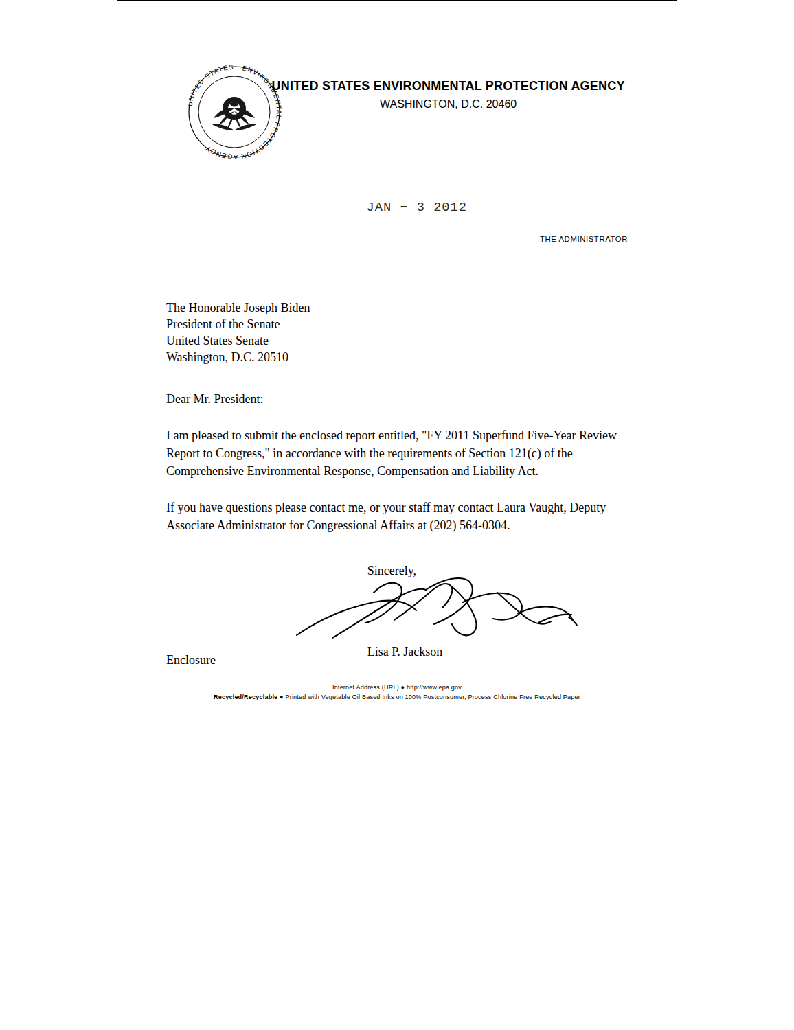UNITED STATES ENVIRONMENTAL PROTECTION AGENCY
UNITED STATES ENVIRONMENTAL PROTECTION AGENCY
WASHINGTON, D.C. 20460
JAN − 3 2012
THE ADMINISTRATOR
The Honorable Joseph Biden
President of the Senate
United States Senate
Washington, D.C. 20510
Dear Mr. President:
I am pleased to submit the enclosed report entitled, "FY 2011 Superfund Five-Year Review Report to Congress," in accordance with the requirements of Section 121(c) of the Comprehensive Environmental Response, Compensation and Liability Act.
If you have questions please contact me, or your staff may contact Laura Vaught, Deputy Associate Administrator for Congressional Affairs at (202) 564-0304.
Sincerely,
Lisa P. Jackson
Enclosure
Internet Address (URL) ● http://www.epa.gov
Recycled/Recyclable ● Printed with Vegetable Oil Based Inks on 100% Postconsumer, Process Chlorine Free Recycled Paper